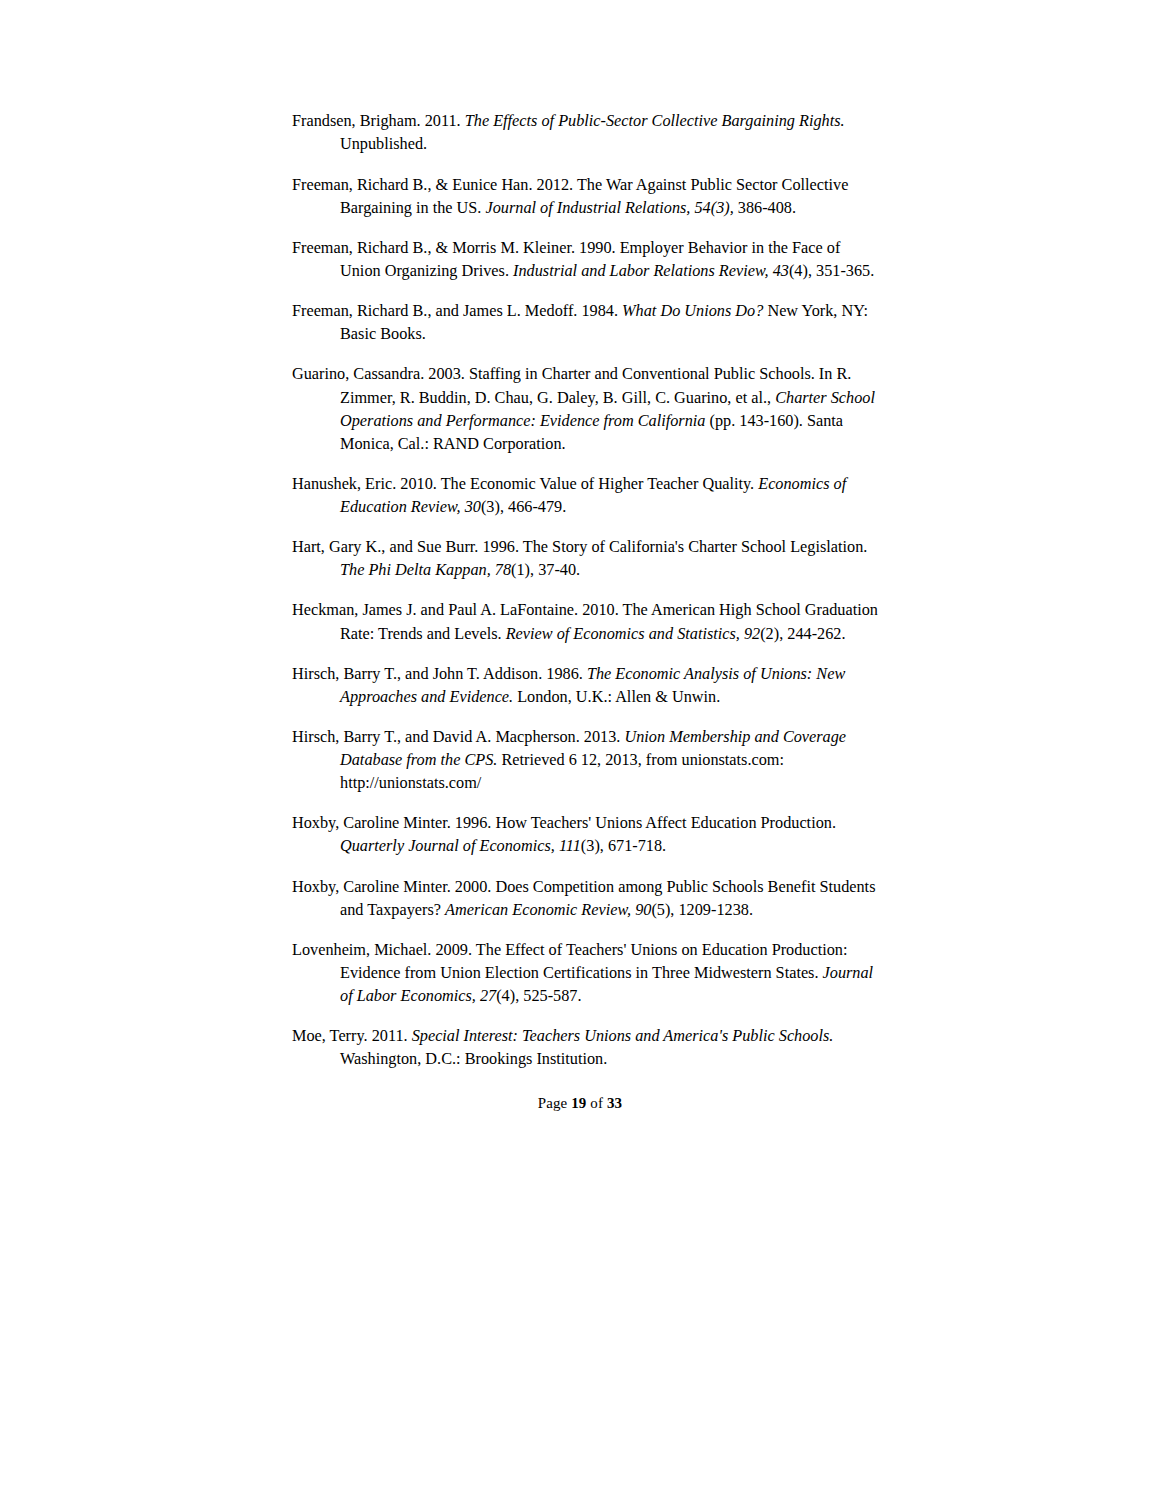Frandsen, Brigham. 2011. The Effects of Public-Sector Collective Bargaining Rights. Unpublished.
Freeman, Richard B., & Eunice Han. 2012. The War Against Public Sector Collective Bargaining in the US. Journal of Industrial Relations, 54(3), 386-408.
Freeman, Richard B., & Morris M. Kleiner. 1990. Employer Behavior in the Face of Union Organizing Drives. Industrial and Labor Relations Review, 43(4), 351-365.
Freeman, Richard B., and James L. Medoff. 1984. What Do Unions Do? New York, NY: Basic Books.
Guarino, Cassandra. 2003. Staffing in Charter and Conventional Public Schools. In R. Zimmer, R. Buddin, D. Chau, G. Daley, B. Gill, C. Guarino, et al., Charter School Operations and Performance: Evidence from California (pp. 143-160). Santa Monica, Cal.: RAND Corporation.
Hanushek, Eric. 2010. The Economic Value of Higher Teacher Quality. Economics of Education Review, 30(3), 466-479.
Hart, Gary K., and Sue Burr. 1996. The Story of California's Charter School Legislation. The Phi Delta Kappan, 78(1), 37-40.
Heckman, James J. and Paul A. LaFontaine. 2010. The American High School Graduation Rate: Trends and Levels. Review of Economics and Statistics, 92(2), 244-262.
Hirsch, Barry T., and John T. Addison. 1986. The Economic Analysis of Unions: New Approaches and Evidence. London, U.K.: Allen & Unwin.
Hirsch, Barry T., and David A. Macpherson. 2013. Union Membership and Coverage Database from the CPS. Retrieved 6 12, 2013, from unionstats.com: http://unionstats.com/
Hoxby, Caroline Minter. 1996. How Teachers' Unions Affect Education Production. Quarterly Journal of Economics, 111(3), 671-718.
Hoxby, Caroline Minter. 2000. Does Competition among Public Schools Benefit Students and Taxpayers? American Economic Review, 90(5), 1209-1238.
Lovenheim, Michael. 2009. The Effect of Teachers' Unions on Education Production: Evidence from Union Election Certifications in Three Midwestern States. Journal of Labor Economics, 27(4), 525-587.
Moe, Terry. 2011. Special Interest: Teachers Unions and America's Public Schools. Washington, D.C.: Brookings Institution.
Page 19 of 33